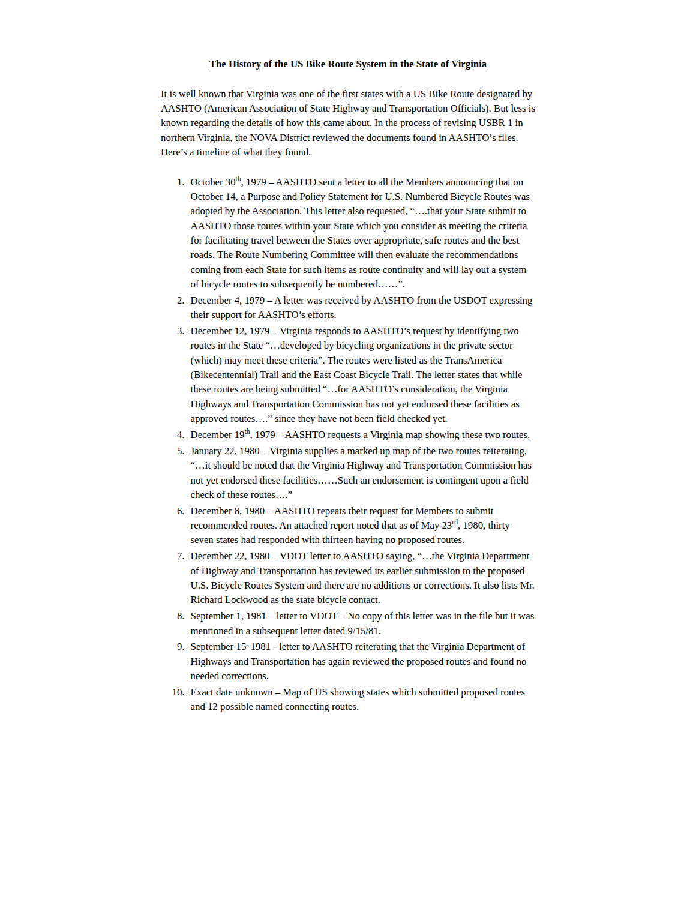The History of the US Bike Route System in the State of Virginia
It is well known that Virginia was one of the first states with a US Bike Route designated by AASHTO (American Association of State Highway and Transportation Officials). But less is known regarding the details of how this came about. In the process of revising USBR 1 in northern Virginia, the NOVA District reviewed the documents found in AASHTO’s files. Here’s a timeline of what they found.
October 30th, 1979 – AASHTO sent a letter to all the Members announcing that on October 14, a Purpose and Policy Statement for U.S. Numbered Bicycle Routes was adopted by the Association. This letter also requested, “….that your State submit to AASHTO those routes within your State which you consider as meeting the criteria for facilitating travel between the States over appropriate, safe routes and the best roads. The Route Numbering Committee will then evaluate the recommendations coming from each State for such items as route continuity and will lay out a system of bicycle routes to subsequently be numbered……”.
December 4, 1979 – A letter was received by AASHTO from the USDOT expressing their support for AASHTO’s efforts.
December 12, 1979 – Virginia responds to AASHTO’s request by identifying two routes in the State “…developed by bicycling organizations in the private sector (which) may meet these criteria”. The routes were listed as the TransAmerica (Bikecentennial) Trail and the East Coast Bicycle Trail. The letter states that while these routes are being submitted “…for AASHTO’s consideration, the Virginia Highways and Transportation Commission has not yet endorsed these facilities as approved routes….” since they have not been field checked yet.
December 19th, 1979 – AASHTO requests a Virginia map showing these two routes.
January 22, 1980 – Virginia supplies a marked up map of the two routes reiterating, “…it should be noted that the Virginia Highway and Transportation Commission has not yet endorsed these facilities……Such an endorsement is contingent upon a field check of these routes….”
December 8, 1980 – AASHTO repeats their request for Members to submit recommended routes. An attached report noted that as of May 23rd, 1980, thirty seven states had responded with thirteen having no proposed routes.
December 22, 1980 – VDOT letter to AASHTO saying, “…the Virginia Department of Highway and Transportation has reviewed its earlier submission to the proposed U.S. Bicycle Routes System and there are no additions or corrections. It also lists Mr. Richard Lockwood as the state bicycle contact.
September 1, 1981 – letter to VDOT – No copy of this letter was in the file but it was mentioned in a subsequent letter dated 9/15/81.
September 15, 1981 - letter to AASHTO reiterating that the Virginia Department of Highways and Transportation has again reviewed the proposed routes and found no needed corrections.
Exact date unknown – Map of US showing states which submitted proposed routes and 12 possible named connecting routes.